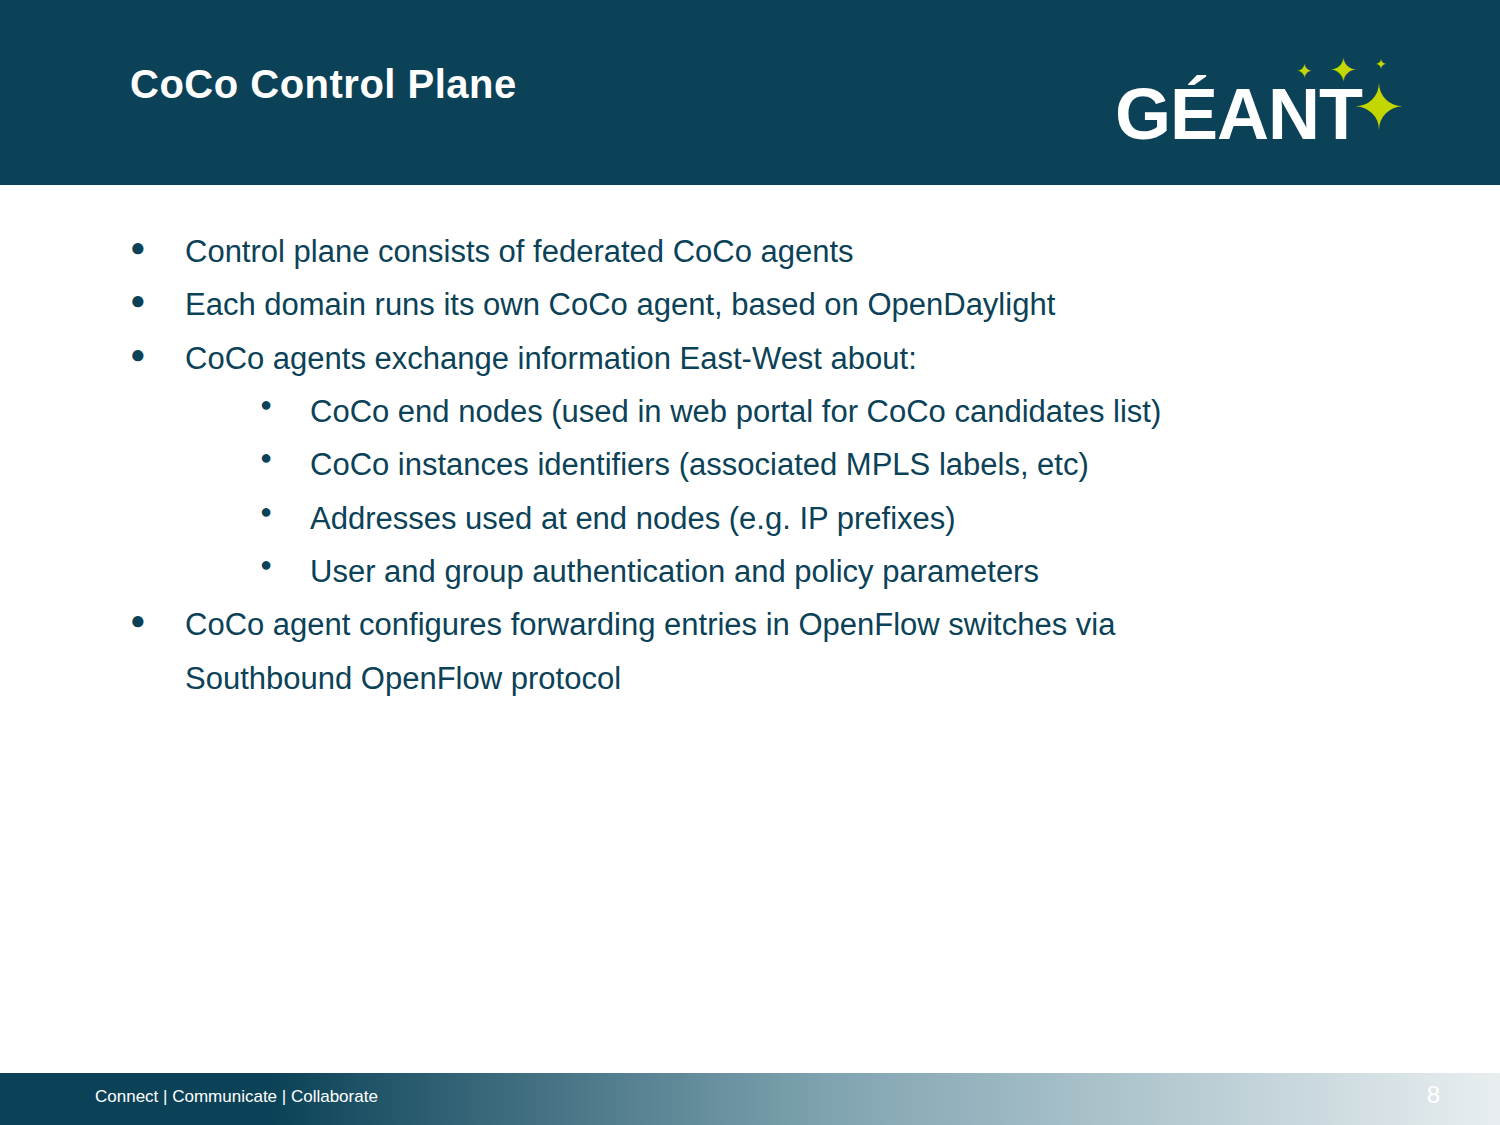CoCo Control Plane
GÉANT ✦ ✦ ✦ ✦
Control plane consists of federated CoCo agents
Each domain runs its own CoCo agent, based on OpenDaylight
CoCo agents exchange information East-West about:
CoCo end nodes (used in web portal for CoCo candidates list)
CoCo instances identifiers (associated MPLS labels, etc)
Addresses used at end nodes (e.g. IP prefixes)
User and group authentication and policy parameters
CoCo agent configures forwarding entries in OpenFlow switches via Southbound OpenFlow protocol
Connect | Communicate | Collaborate 8